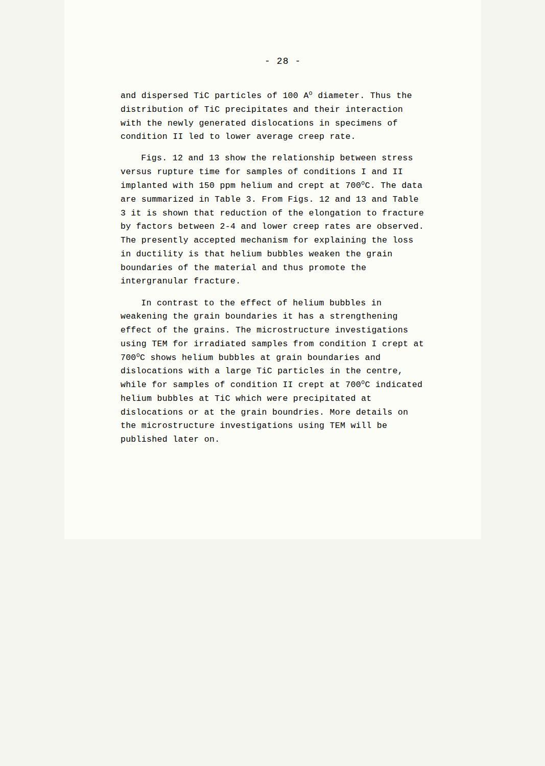- 28 -
and dispersed TiC particles of 100 Ao diameter. Thus the distribution of TiC precipitates and their interaction with the newly generated dislocations in specimens of condition II led to lower average creep rate.
Figs. 12 and 13 show the relationship between stress versus rupture time for samples of conditions I and II implanted with 150 ppm helium and crept at 700oC. The data are summarized in Table 3. From Figs. 12 and 13 and Table 3 it is shown that reduction of the elongation to fracture by factors between 2-4 and lower creep rates are observed. The presently accepted mechanism for explaining the loss in ductility is that helium bubbles weaken the grain boundaries of the material and thus promote the intergranular fracture.
In contrast to the effect of helium bubbles in weakening the grain boundaries it has a strengthening effect of the grains. The microstructure investigations using TEM for irradiated samples from condition I crept at 700oC shows helium bubbles at grain boundaries and dislocations with a large TiC particles in the centre, while for samples of condition II crept at 700oC indicated helium bubbles at TiC which were precipitated at dislocations or at the grain boundries. More details on the microstructure investigations using TEM will be published later on.